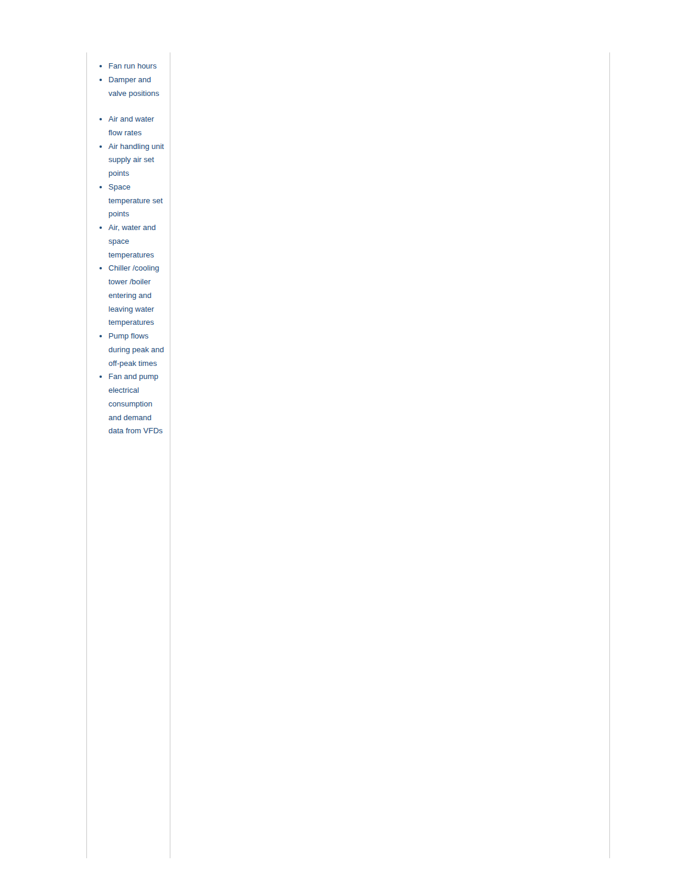Fan run hours
Damper and valve positions
Air and water flow rates
Air handling unit supply air set points
Space temperature set points
Air, water and space temperatures
Chiller /cooling tower /boiler entering and leaving water temperatures
Pump flows during peak and off-peak times
Fan and pump electrical consumption and demand data from VFDs